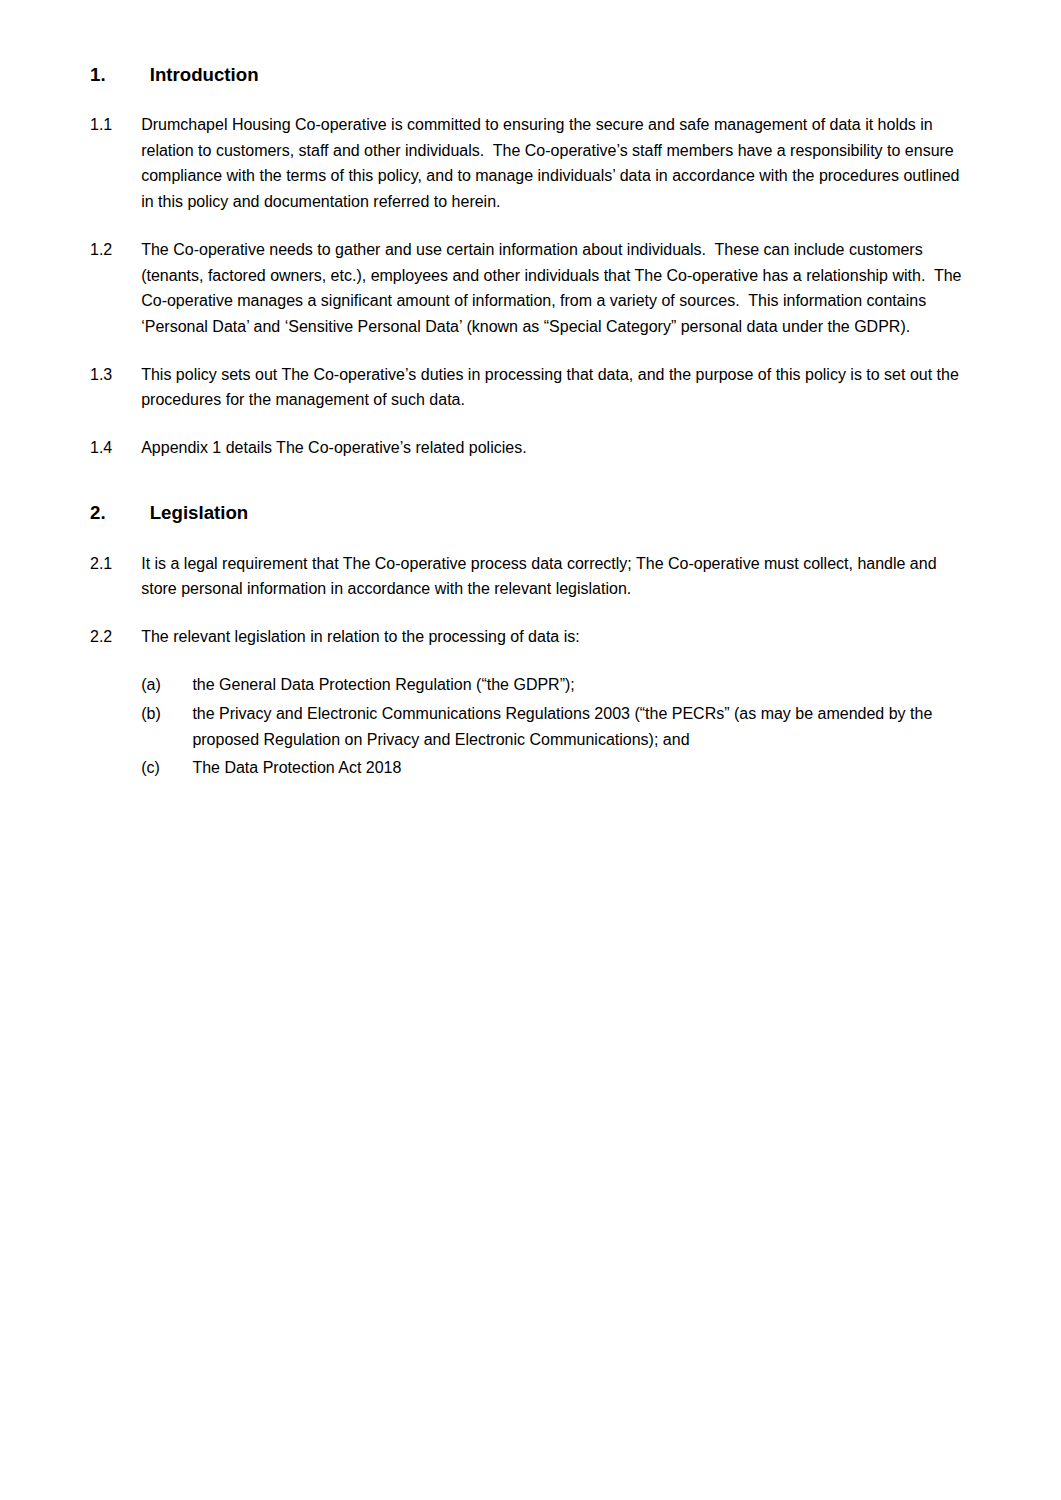1. Introduction
1.1
Drumchapel Housing Co-operative is committed to ensuring the secure and safe management of data it holds in relation to customers, staff and other individuals. The Co-operative’s staff members have a responsibility to ensure compliance with the terms of this policy, and to manage individuals’ data in accordance with the procedures outlined in this policy and documentation referred to herein.
1.2
The Co-operative needs to gather and use certain information about individuals. These can include customers (tenants, factored owners, etc.), employees and other individuals that The Co-operative has a relationship with. The Co-operative manages a significant amount of information, from a variety of sources. This information contains ‘Personal Data’ and ‘Sensitive Personal Data’ (known as “Special Category” personal data under the GDPR).
1.3
This policy sets out The Co-operative’s duties in processing that data, and the purpose of this policy is to set out the procedures for the management of such data.
1.4
Appendix 1 details The Co-operative’s related policies.
2. Legislation
2.1
It is a legal requirement that The Co-operative process data correctly; The Co-operative must collect, handle and store personal information in accordance with the relevant legislation.
2.2
The relevant legislation in relation to the processing of data is:
(a)
the General Data Protection Regulation (“the GDPR”);
(b)
the Privacy and Electronic Communications Regulations 2003 (“the PECRs” (as may be amended by the proposed Regulation on Privacy and Electronic Communications); and
(c)
The Data Protection Act 2018